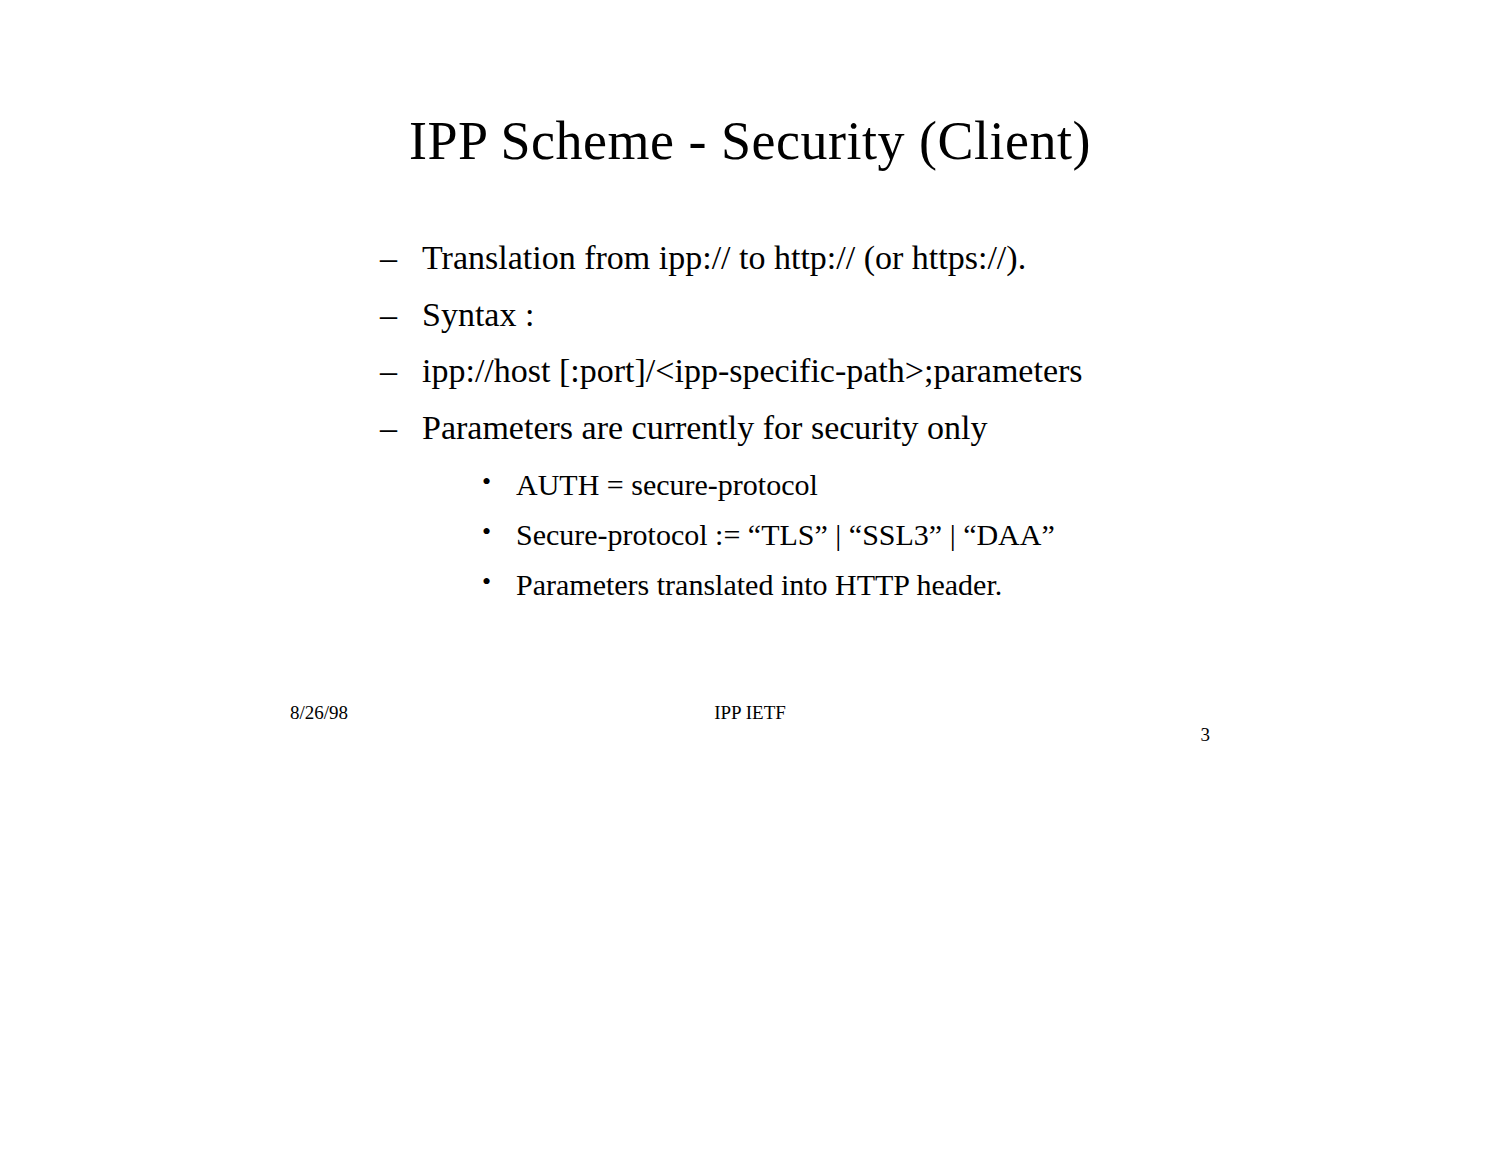IPP Scheme - Security (Client)
Translation from ipp:// to http:// (or https://).
Syntax :
ipp://host [:port]/<ipp-specific-path>;parameters
Parameters are currently for security only
AUTH = secure-protocol
Secure-protocol := “TLS” | “SSL3” | “DAA”
Parameters translated into HTTP header.
8/26/98
IPP IETF
3